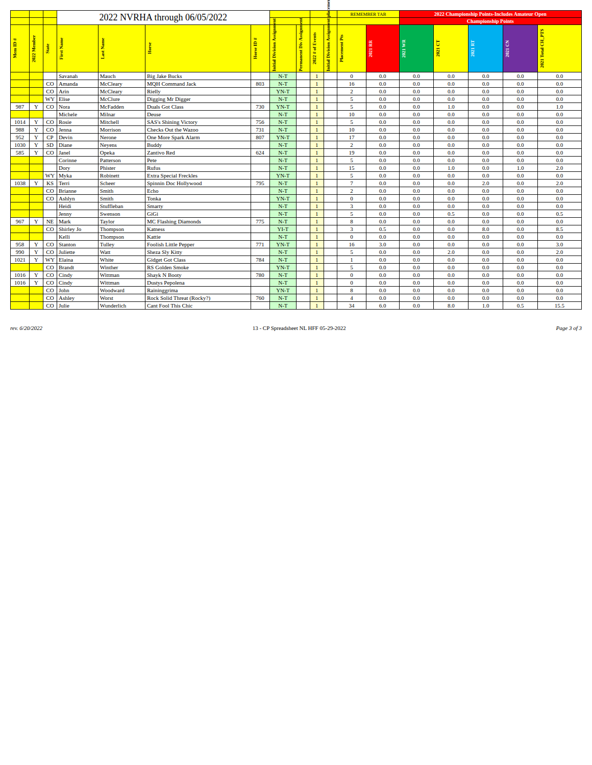| | | | 2022 NVRHA through 06/05/2022 | | | REMEMBER TAB | 2022 Championship Points-Includes Amateur Open |
| --- | --- | --- | --- | --- | --- | --- | --- |
| | | | | | | Championship Points |
| Mem ID # | 2022 Member | State | First Name | Last Name | Horse | Horse ID # | Initial Division Assignment | Permanent Div Assignment | 2022 # of Events | Initial Division Assignment placement pts. | Placement Pts | 2021 RR | 2021 WR | 2021 CT | 2021 RT | 2021 CN | 2021 Total CH_PTS |
| | | | Savanah | Mauch | Big Jake Bucks | | N-T | | 1 | | 0 | 0.0 | 0.0 | 0.0 | 0.0 | 0.0 | 0.0 |
| | | CO | Amanda | McCleary | MQH Command Jack | 803 | N-T | | 1 | | 16 | 0.0 | 0.0 | 0.0 | 0.0 | 0.0 | 0.0 |
| | | CO | Arin | McCleary | Rielly | | YN-T | | 1 | | 2 | 0.0 | 0.0 | 0.0 | 0.0 | 0.0 | 0.0 |
| | | WY | Elise | McClure | Digging Mr Digger | | N-T | | 1 | | 5 | 0.0 | 0.0 | 0.0 | 0.0 | 0.0 | 0.0 |
| 987 | Y | CO | Nora | McFadden | Duals Got Class | 730 | YN-T | | 1 | | 5 | 0.0 | 0.0 | 1.0 | 0.0 | 0.0 | 1.0 |
| | | | Michele | Milnar | Deuse | | N-T | | 1 | | 10 | 0.0 | 0.0 | 0.0 | 0.0 | 0.0 | 0.0 |
| 1014 | Y | CO | Rosie | Mitchell | SAS's Shining Victory | 756 | N-T | | 1 | | 5 | 0.0 | 0.0 | 0.0 | 0.0 | 0.0 | 0.0 |
| 988 | Y | CO | Jenna | Morrison | Checks Out the Wazoo | 731 | N-T | | 1 | | 10 | 0.0 | 0.0 | 0.0 | 0.0 | 0.0 | 0.0 |
| 952 | Y | CP | Devin | Nerone | One More Spark Alarm | 807 | YN-T | | 1 | | 17 | 0.0 | 0.0 | 0.0 | 0.0 | 0.0 | 0.0 |
| 1030 | Y | SD | Diane | Neyens | Buddy | | N-T | | 1 | | 2 | 0.0 | 0.0 | 0.0 | 0.0 | 0.0 | 0.0 |
| 585 | Y | CO | Janel | Opeka | Zantivo Red | 624 | N-T | | 1 | | 19 | 0.0 | 0.0 | 0.0 | 0.0 | 0.0 | 0.0 |
| | | | Corinne | Patterson | Pete | | N-T | | 1 | | 5 | 0.0 | 0.0 | 0.0 | 0.0 | 0.0 | 0.0 |
| | | | Dory | Phister | Rufus | | N-T | | 1 | | 15 | 0.0 | 0.0 | 1.0 | 0.0 | 1.0 | 2.0 |
| | | WY | Myka | Robinett | Extra Special Freckles | | YN-T | | 1 | | 5 | 0.0 | 0.0 | 0.0 | 0.0 | 0.0 | 0.0 |
| 1038 | Y | KS | Terri | Scheer | Spinnin Doc Hollywood | 795 | N-T | | 1 | | 7 | 0.0 | 0.0 | 0.0 | 2.0 | 0.0 | 2.0 |
| | | CO | Brianne | Smith | Echo | | N-T | | 1 | | 2 | 0.0 | 0.0 | 0.0 | 0.0 | 0.0 | 0.0 |
| | | CO | Ashlyn | Smith | Tonka | | YN-T | | 1 | | 0 | 0.0 | 0.0 | 0.0 | 0.0 | 0.0 | 0.0 |
| | | | Heidi | Stuffleban | Smarty | | N-T | | 1 | | 3 | 0.0 | 0.0 | 0.0 | 0.0 | 0.0 | 0.0 |
| | | | Jenny | Swenson | GiGi | | N-T | | 1 | | 5 | 0.0 | 0.0 | 0.5 | 0.0 | 0.0 | 0.5 |
| 967 | Y | NE | Mark | Taylor | MC Flashing Diamonds | 775 | N-T | | 1 | | 8 | 0.0 | 0.0 | 0.0 | 0.0 | 0.0 | 0.0 |
| | | CO | Shirley Jo | Thompson | Katness | | YI-T | | 1 | | 3 | 0.5 | 0.0 | 0.0 | 8.0 | 0.0 | 8.5 |
| | | | Kelli | Thompson | Kattie | | N-T | | 1 | | 0 | 0.0 | 0.0 | 0.0 | 0.0 | 0.0 | 0.0 |
| 958 | Y | CO | Stanton | Tulley | Foolish Little Pepper | 771 | YN-T | | 1 | | 16 | 3.0 | 0.0 | 0.0 | 0.0 | 0.0 | 3.0 |
| 990 | Y | CO | Juliette | Watt | Sheza Sly Kitty | | N-T | | 1 | | 5 | 0.0 | 0.0 | 2.0 | 0.0 | 0.0 | 2.0 |
| 1021 | Y | WY | Elaina | White | Gidget Got Class | 784 | N-T | | 1 | | 1 | 0.0 | 0.0 | 0.0 | 0.0 | 0.0 | 0.0 |
| | | CO | Brandt | Winther | RS Golden Smoke | | YN-T | | 1 | | 5 | 0.0 | 0.0 | 0.0 | 0.0 | 0.0 | 0.0 |
| 1016 | Y | CO | Cindy | Wittman | Shayk N Booty | 780 | N-T | | 1 | | 0 | 0.0 | 0.0 | 0.0 | 0.0 | 0.0 | 0.0 |
| 1016 | Y | CO | Cindy | Wittman | Dustys Pepolena | | N-T | | 1 | | 0 | 0.0 | 0.0 | 0.0 | 0.0 | 0.0 | 0.0 |
| | | CO | John | Woodward | Raininggrima | | YN-T | | 1 | | 8 | 0.0 | 0.0 | 0.0 | 0.0 | 0.0 | 0.0 |
| | | CO | Ashley | Worst | Rock Solid Threat (Rocky?) | 760 | N-T | | 1 | | 4 | 0.0 | 0.0 | 0.0 | 0.0 | 0.0 | 0.0 |
| | | CO | Julie | Wunderlich | Cant Fool This Chic | | N-T | | 1 | | 34 | 6.0 | 0.0 | 8.0 | 1.0 | 0.5 | 15.5 |
rev. 6/20/2022
13 - CP Spreadsheet NL HFF 05-29-2022
Page 3 of 3